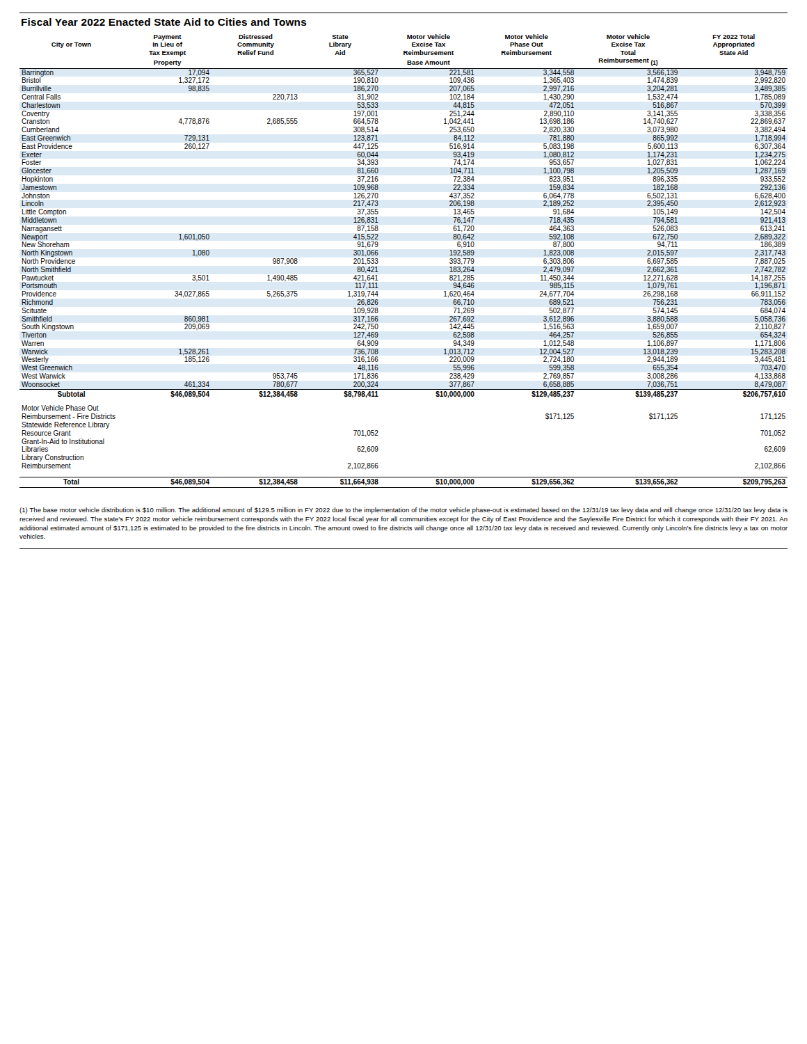Fiscal Year 2022 Enacted State Aid to Cities and Towns
| | Payment | Distressed | State | Motor Vehicle | Motor Vehicle | Motor Vehicle | FY 2022 Total |
| --- | --- | --- | --- | --- | --- | --- | --- |
| City or Town | In Lieu of | Community | Library | Excise Tax | Phase Out | Excise Tax | Appropriated |
| | Tax Exempt | Relief Fund | Aid | Reimbursement | Reimbursement | Total | State Aid |
| | Property | | | Base Amount | | Reimbursement (1) | |
| Barrington | 17,094 | | 365,527 | 221,581 | 3,344,558 | 3,566,139 | 3,948,759 |
| Bristol | 1,327,172 | | 190,810 | 109,436 | 1,365,403 | 1,474,839 | 2,992,820 |
| Burrillville | 98,835 | | 186,270 | 207,065 | 2,997,216 | 3,204,281 | 3,489,385 |
| Central Falls | | 220,713 | 31,902 | 102,184 | 1,430,290 | 1,532,474 | 1,785,089 |
| Charlestown | | | 53,533 | 44,815 | 472,051 | 516,867 | 570,399 |
| Coventry | | | 197,001 | 251,244 | 2,890,110 | 3,141,355 | 3,338,356 |
| Cranston | 4,778,876 | 2,685,555 | 664,578 | 1,042,441 | 13,698,186 | 14,740,627 | 22,869,637 |
| Cumberland | | | 308,514 | 253,650 | 2,820,330 | 3,073,980 | 3,382,494 |
| East Greenwich | 729,131 | | 123,871 | 84,112 | 781,880 | 865,992 | 1,718,994 |
| East Providence | 260,127 | | 447,125 | 516,914 | 5,083,198 | 5,600,113 | 6,307,364 |
| Exeter | | | 60,044 | 93,419 | 1,080,812 | 1,174,231 | 1,234,275 |
| Foster | | | 34,393 | 74,174 | 953,657 | 1,027,831 | 1,062,224 |
| Glocester | | | 81,660 | 104,711 | 1,100,798 | 1,205,509 | 1,287,169 |
| Hopkinton | | | 37,216 | 72,384 | 823,951 | 896,335 | 933,552 |
| Jamestown | | | 109,968 | 22,334 | 159,834 | 182,168 | 292,136 |
| Johnston | | | 126,270 | 437,352 | 6,064,778 | 6,502,131 | 6,628,400 |
| Lincoln | | | 217,473 | 206,198 | 2,189,252 | 2,395,450 | 2,612,923 |
| Little Compton | | | 37,355 | 13,465 | 91,684 | 105,149 | 142,504 |
| Middletown | | | 126,831 | 76,147 | 718,435 | 794,581 | 921,413 |
| Narragansett | | | 87,158 | 61,720 | 464,363 | 526,083 | 613,241 |
| Newport | 1,601,050 | | 415,522 | 80,642 | 592,108 | 672,750 | 2,689,322 |
| New Shoreham | | | 91,679 | 6,910 | 87,800 | 94,711 | 186,389 |
| North Kingstown | 1,080 | | 301,066 | 192,589 | 1,823,008 | 2,015,597 | 2,317,743 |
| North Providence | | 987,908 | 201,533 | 393,779 | 6,303,806 | 6,697,585 | 7,887,025 |
| North Smithfield | | | 80,421 | 183,264 | 2,479,097 | 2,662,361 | 2,742,782 |
| Pawtucket | 3,501 | 1,490,485 | 421,641 | 821,285 | 11,450,344 | 12,271,628 | 14,187,255 |
| Portsmouth | | | 117,111 | 94,646 | 985,115 | 1,079,761 | 1,196,871 |
| Providence | 34,027,865 | 5,265,375 | 1,319,744 | 1,620,464 | 24,677,704 | 26,298,168 | 66,911,152 |
| Richmond | | | 26,826 | 66,710 | 689,521 | 756,231 | 783,056 |
| Scituate | | | 109,928 | 71,269 | 502,877 | 574,145 | 684,074 |
| Smithfield | 860,981 | | 317,166 | 267,692 | 3,612,896 | 3,880,588 | 5,058,736 |
| South Kingstown | 209,069 | | 242,750 | 142,445 | 1,516,563 | 1,659,007 | 2,110,827 |
| Tiverton | | | 127,469 | 62,598 | 464,257 | 526,855 | 654,324 |
| Warren | | | 64,909 | 94,349 | 1,012,548 | 1,106,897 | 1,171,806 |
| Warwick | 1,528,261 | | 736,708 | 1,013,712 | 12,004,527 | 13,018,239 | 15,283,208 |
| Westerly | 185,126 | | 316,166 | 220,009 | 2,724,180 | 2,944,189 | 3,445,481 |
| West Greenwich | | | 48,116 | 55,996 | 599,358 | 655,354 | 703,470 |
| West Warwick | | 953,745 | 171,836 | 238,429 | 2,769,857 | 3,008,286 | 4,133,868 |
| Woonsocket | 461,334 | 780,677 | 200,324 | 377,867 | 6,658,885 | 7,036,751 | 8,479,087 |
| Subtotal | $46,089,504 | $12,384,458 | $8,798,411 | $10,000,000 | $129,485,237 | $139,485,237 | $206,757,610 |
| Motor Vehicle Phase Out Reimbursement - Fire Districts | | | | | $171,125 | $171,125 | 171,125 |
| Statewide Reference Library Resource Grant | | | 701,052 | | | | 701,052 |
| Grant-In-Aid to Institutional Libraries | | | 62,609 | | | | 62,609 |
| Library Construction Reimbursement | | | 2,102,866 | | | | 2,102,866 |
| Total | $46,089,504 | $12,384,458 | $11,664,938 | $10,000,000 | $129,656,362 | $139,656,362 | $209,795,263 |
(1) The base motor vehicle distribution is $10 million. The additional amount of $129.5 million in FY 2022 due to the implementation of the motor vehicle phase-out is estimated based on the 12/31/19 tax levy data and will change once 12/31/20 tax levy data is received and reviewed. The state's FY 2022 motor vehicle reimbursement corresponds with the FY 2022 local fiscal year for all communities except for the City of East Providence and the Saylesville Fire District for which it corresponds with their FY 2021. An additional estimated amount of $171,125 is estimated to be provided to the fire districts in Lincoln. The amount owed to fire districts will change once all 12/31/20 tax levy data is received and reviewed. Currently only Lincoln's fire districts levy a tax on motor vehicles.